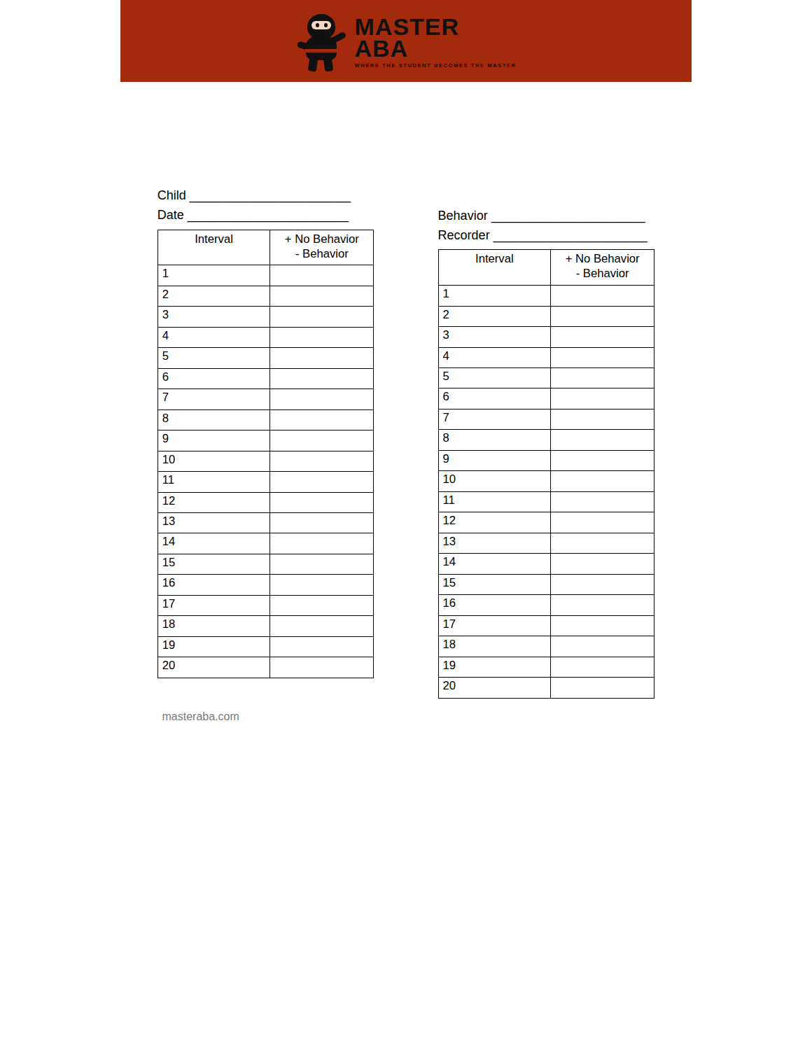MASTER
ABA
WHERE THE STUDENT BECOMES THE MASTER
Child _______________________
Date _______________________
| Interval | + No Behavior - Behavior |
| --- | --- |
| 1 | |
| 2 | |
| 3 | |
| 4 | |
| 5 | |
| 6 | |
| 7 | |
| 8 | |
| 9 | |
| 10 | |
| 11 | |
| 12 | |
| 13 | |
| 14 | |
| 15 | |
| 16 | |
| 17 | |
| 18 | |
| 19 | |
| 20 | |
Behavior ______________________
Recorder ______________________
| Interval | + No Behavior - Behavior |
| --- | --- |
| 1 | |
| 2 | |
| 3 | |
| 4 | |
| 5 | |
| 6 | |
| 7 | |
| 8 | |
| 9 | |
| 10 | |
| 11 | |
| 12 | |
| 13 | |
| 14 | |
| 15 | |
| 16 | |
| 17 | |
| 18 | |
| 19 | |
| 20 | |
masteraba.com